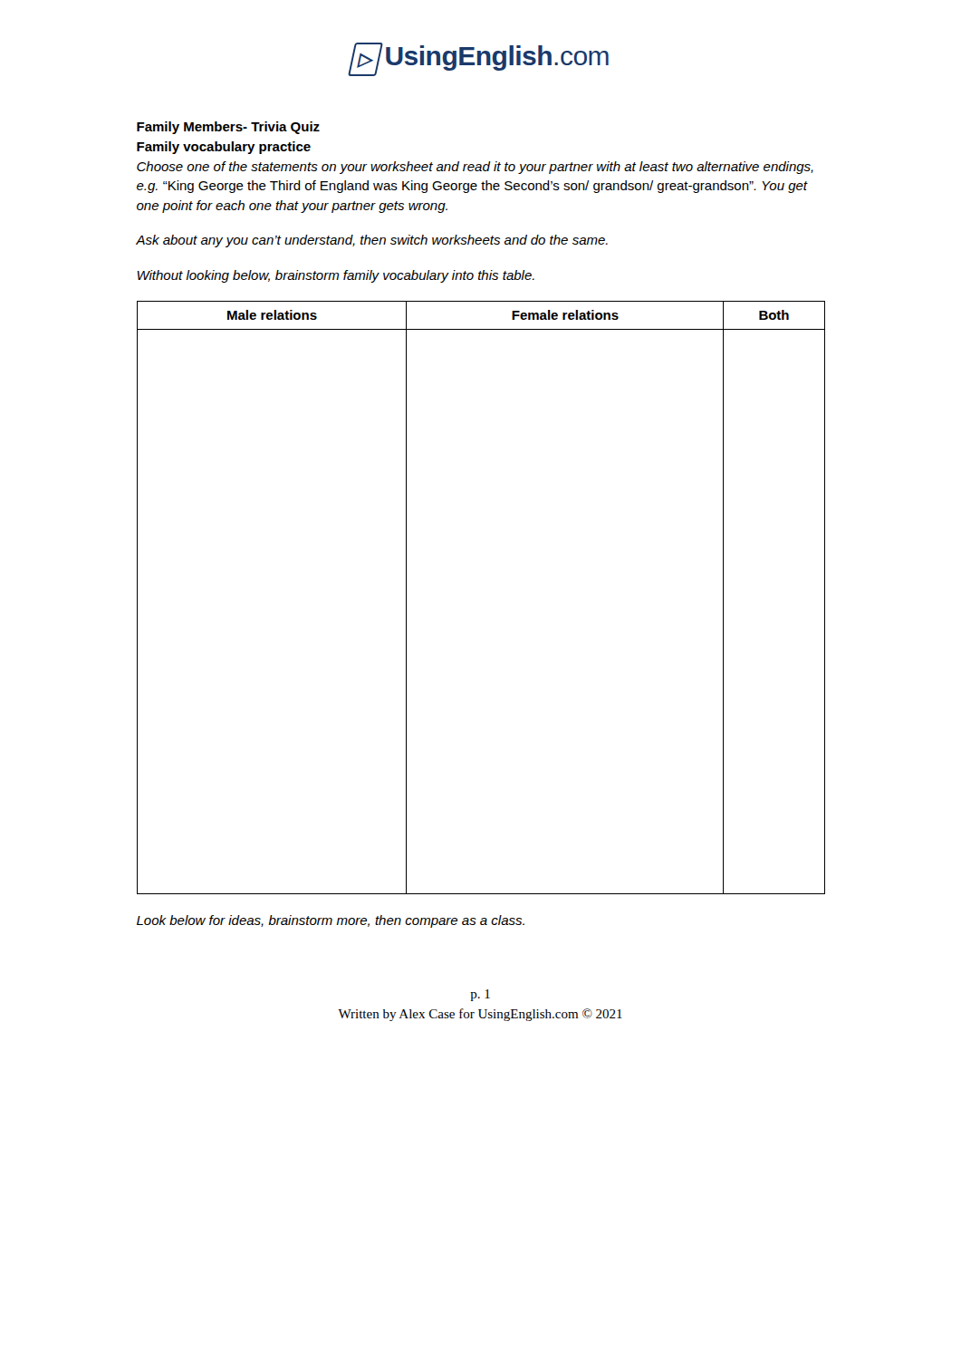▷Using English.com
Family Members- Trivia Quiz
Family vocabulary practice
Choose one of the statements on your worksheet and read it to your partner with at least two alternative endings, e.g. “King George the Third of England was King George the Second’s son/ grandson/ great-grandson”. You get one point for each one that your partner gets wrong.
Ask about any you can’t understand, then switch worksheets and do the same.
Without looking below, brainstorm family vocabulary into this table.
| Male relations | Female relations | Both |
| --- | --- | --- |
Look below for ideas, brainstorm more, then compare as a class.
p. 1
Written by Alex Case for UsingEnglish.com © 2021